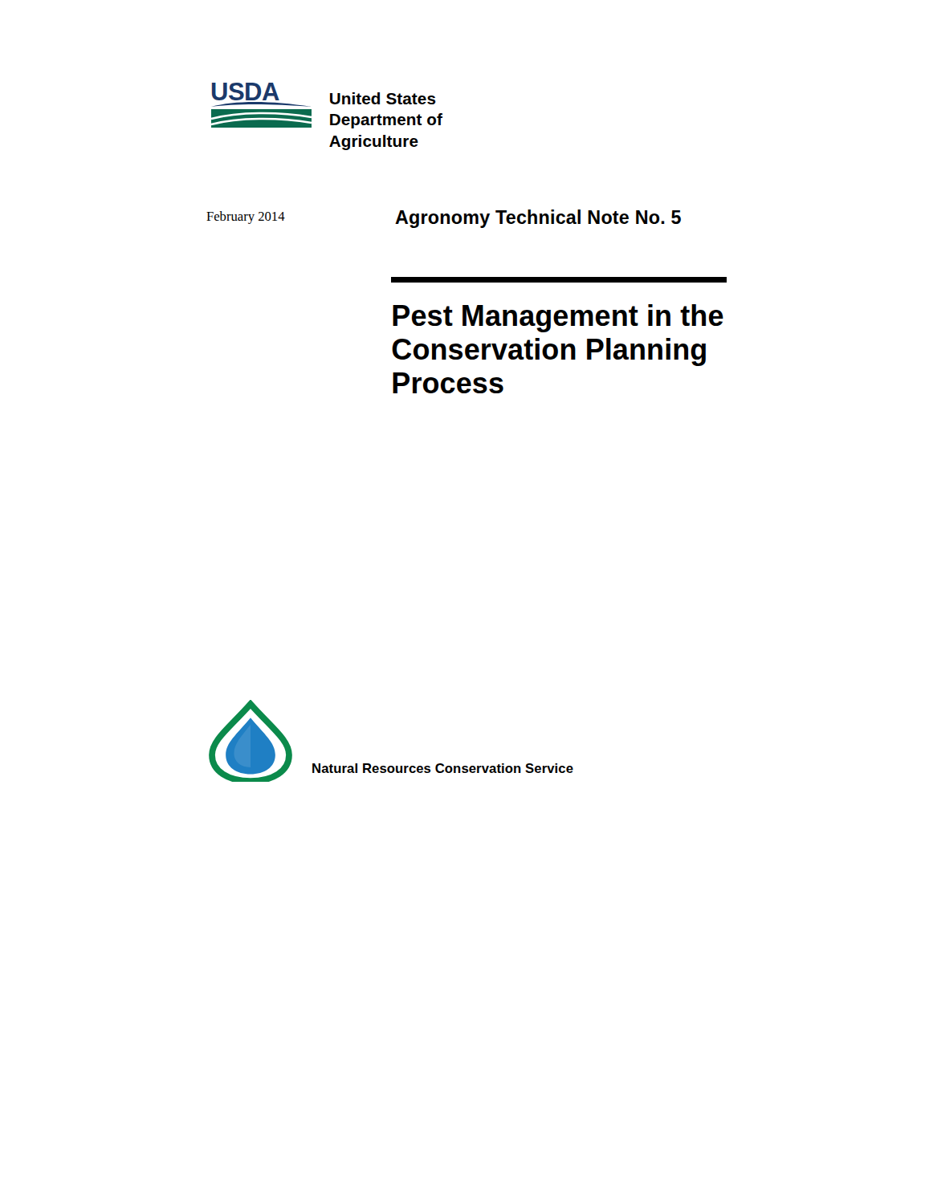USDA
United States
Department of
Agriculture
February 2014
Agronomy Technical Note No. 5
Pest Management in the
Conservation Planning
Process
Natural Resources Conservation Service